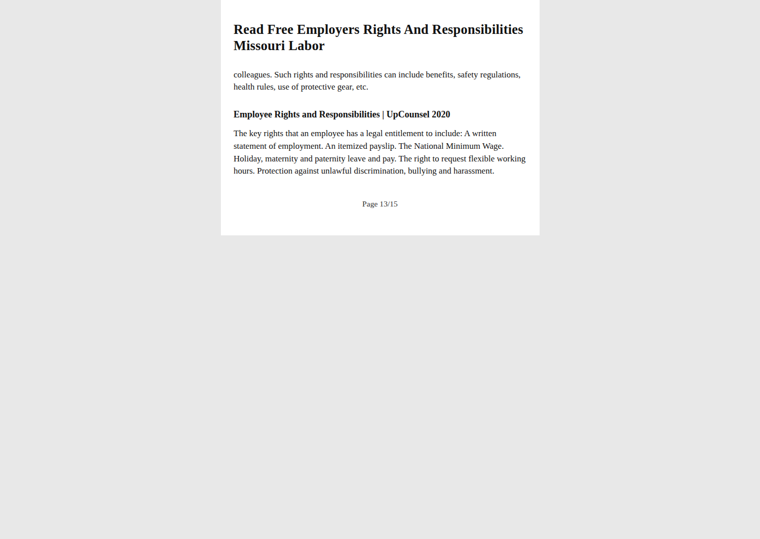Read Free Employers Rights And Responsibilities Missouri Labor
colleagues. Such rights and responsibilities can include benefits, safety regulations, health rules, use of protective gear, etc.
Employee Rights and Responsibilities | UpCounsel 2020
The key rights that an employee has a legal entitlement to include: A written statement of employment. An itemized payslip. The National Minimum Wage. Holiday, maternity and paternity leave and pay. The right to request flexible working hours. Protection against unlawful discrimination, bullying and harassment.
Page 13/15